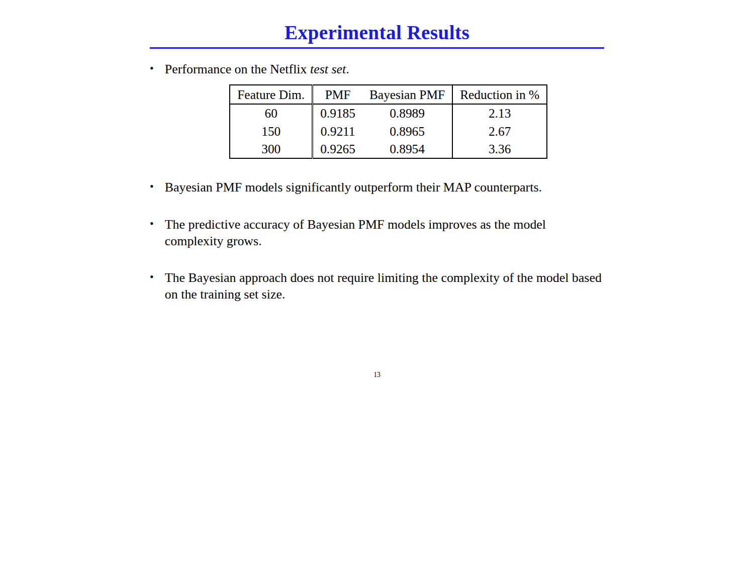Experimental Results
Performance on the Netflix test set.
| Feature Dim. | PMF | Bayesian PMF | Reduction in % |
| --- | --- | --- | --- |
| 60 | 0.9185 | 0.8989 | 2.13 |
| 150 | 0.9211 | 0.8965 | 2.67 |
| 300 | 0.9265 | 0.8954 | 3.36 |
Bayesian PMF models significantly outperform their MAP counterparts.
The predictive accuracy of Bayesian PMF models improves as the model complexity grows.
The Bayesian approach does not require limiting the complexity of the model based on the training set size.
13